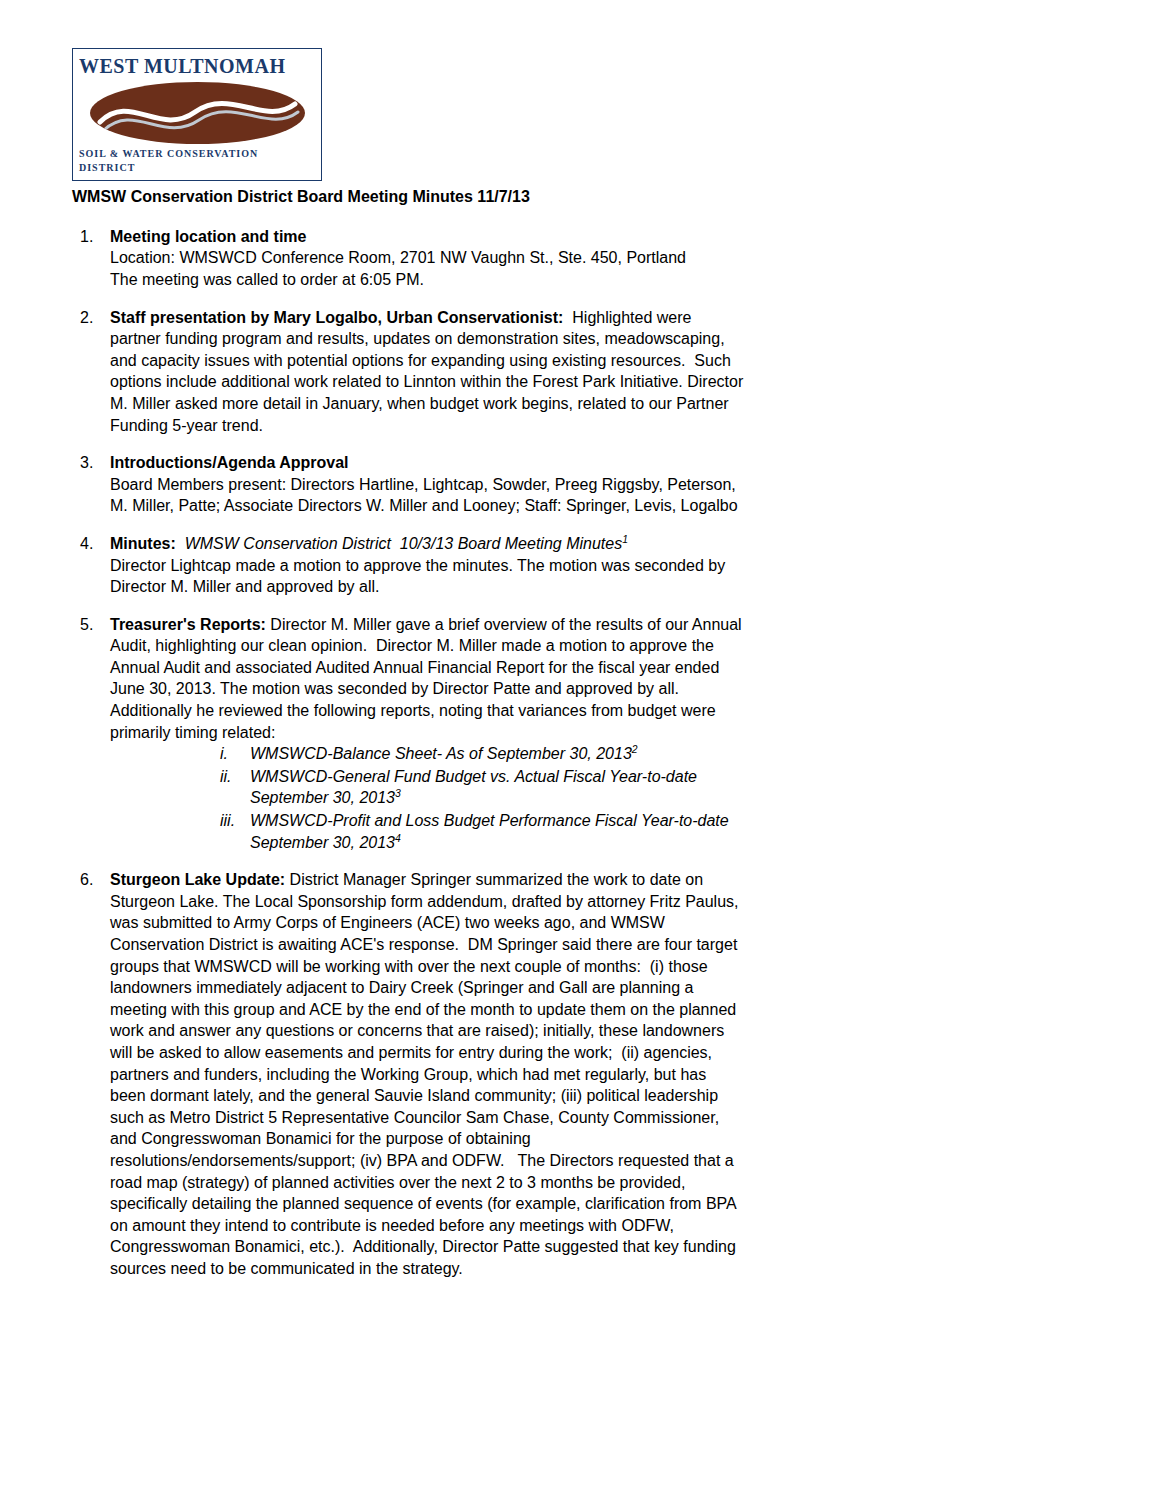WEST MULTNOMAH
SOIL & WATER CONSERVATION DISTRICT
WMSW Conservation District Board Meeting Minutes 11/7/13
Meeting location and time
Location: WMSWCD Conference Room, 2701 NW Vaughn St., Ste. 450, Portland
The meeting was called to order at 6:05 PM.
Staff presentation by Mary Logalbo, Urban Conservationist: Highlighted were partner funding program and results, updates on demonstration sites, meadowscaping, and capacity issues with potential options for expanding using existing resources. Such options include additional work related to Linnton within the Forest Park Initiative. Director M. Miller asked more detail in January, when budget work begins, related to our Partner Funding 5-year trend.
Introductions/Agenda Approval
Board Members present: Directors Hartline, Lightcap, Sowder, Preeg Riggsby, Peterson, M. Miller, Patte; Associate Directors W. Miller and Looney; Staff: Springer, Levis, Logalbo
Minutes: WMSW Conservation District 10/3/13 Board Meeting Minutes1
Director Lightcap made a motion to approve the minutes. The motion was seconded by Director M. Miller and approved by all.
Treasurer's Reports: Director M. Miller gave a brief overview of the results of our Annual Audit, highlighting our clean opinion. Director M. Miller made a motion to approve the Annual Audit and associated Audited Annual Financial Report for the fiscal year ended June 30, 2013. The motion was seconded by Director Patte and approved by all. Additionally he reviewed the following reports, noting that variances from budget were primarily timing related:
WMSWCD-Balance Sheet- As of September 30, 20132
WMSWCD-General Fund Budget vs. Actual Fiscal Year-to-date September 30, 20133
WMSWCD-Profit and Loss Budget Performance Fiscal Year-to-date September 30, 20134
Sturgeon Lake Update: District Manager Springer summarized the work to date on Sturgeon Lake. The Local Sponsorship form addendum, drafted by attorney Fritz Paulus, was submitted to Army Corps of Engineers (ACE) two weeks ago, and WMSW Conservation District is awaiting ACE's response. DM Springer said there are four target groups that WMSWCD will be working with over the next couple of months: (i) those landowners immediately adjacent to Dairy Creek (Springer and Gall are planning a meeting with this group and ACE by the end of the month to update them on the planned work and answer any questions or concerns that are raised); initially, these landowners will be asked to allow easements and permits for entry during the work; (ii) agencies, partners and funders, including the Working Group, which had met regularly, but has been dormant lately, and the general Sauvie Island community; (iii) political leadership such as Metro District 5 Representative Councilor Sam Chase, County Commissioner, and Congresswoman Bonamici for the purpose of obtaining resolutions/endorsements/support; (iv) BPA and ODFW. The Directors requested that a road map (strategy) of planned activities over the next 2 to 3 months be provided, specifically detailing the planned sequence of events (for example, clarification from BPA on amount they intend to contribute is needed before any meetings with ODFW, Congresswoman Bonamici, etc.). Additionally, Director Patte suggested that key funding sources need to be communicated in the strategy.